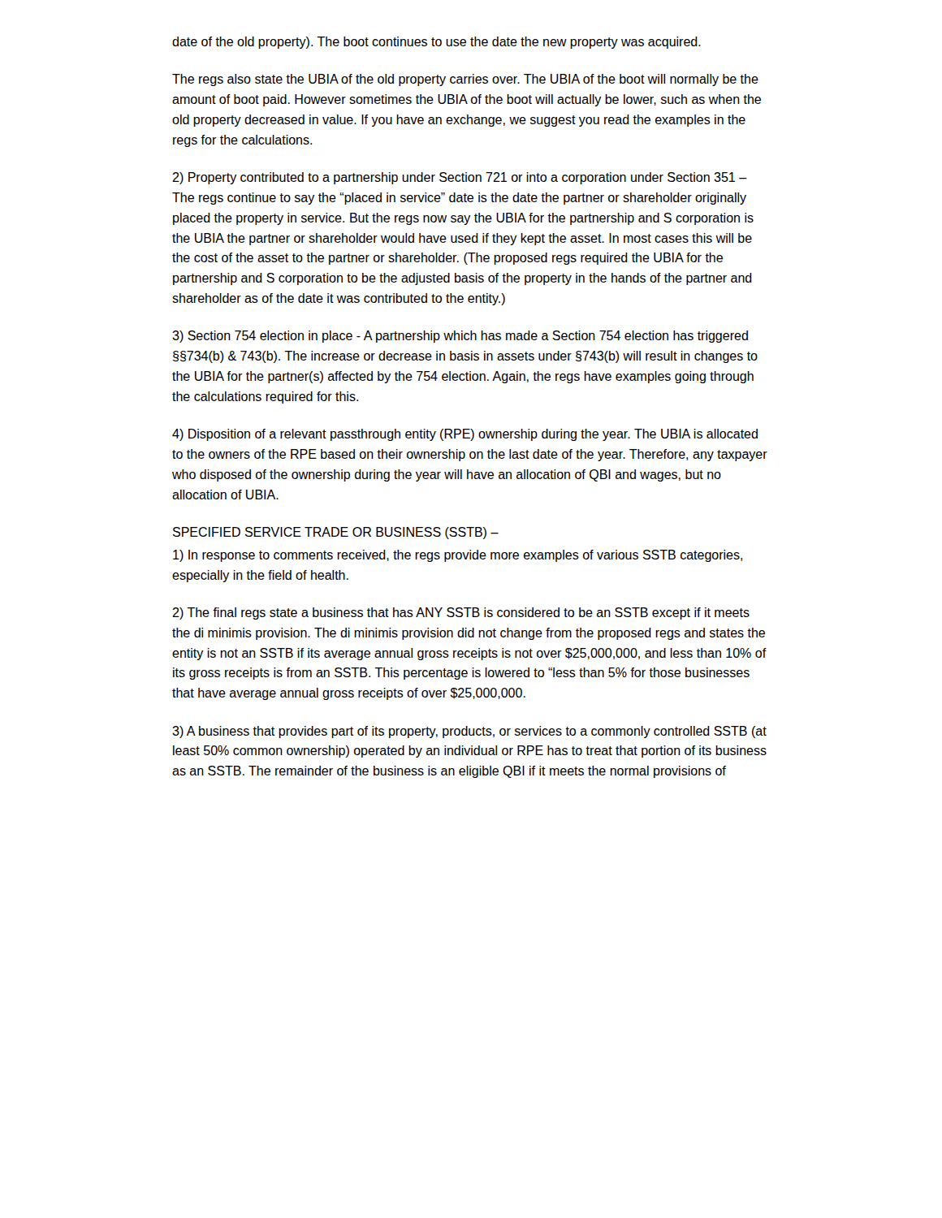date of the old property). The boot continues to use the date the new property was acquired.
The regs also state the UBIA of the old property carries over. The UBIA of the boot will normally be the amount of boot paid. However sometimes the UBIA of the boot will actually be lower, such as when the old property decreased in value. If you have an exchange, we suggest you read the examples in the regs for the calculations.
2) Property contributed to a partnership under Section 721 or into a corporation under Section 351 – The regs continue to say the “placed in service” date is the date the partner or shareholder originally placed the property in service. But the regs now say the UBIA for the partnership and S corporation is the UBIA the partner or shareholder would have used if they kept the asset. In most cases this will be the cost of the asset to the partner or shareholder. (The proposed regs required the UBIA for the partnership and S corporation to be the adjusted basis of the property in the hands of the partner and shareholder as of the date it was contributed to the entity.)
3) Section 754 election in place - A partnership which has made a Section 754 election has triggered §§734(b) & 743(b). The increase or decrease in basis in assets under §743(b) will result in changes to the UBIA for the partner(s) affected by the 754 election. Again, the regs have examples going through the calculations required for this.
4) Disposition of a relevant passthrough entity (RPE) ownership during the year. The UBIA is allocated to the owners of the RPE based on their ownership on the last date of the year. Therefore, any taxpayer who disposed of the ownership during the year will have an allocation of QBI and wages, but no allocation of UBIA.
SPECIFIED SERVICE TRADE OR BUSINESS (SSTB) –
1) In response to comments received, the regs provide more examples of various SSTB categories, especially in the field of health.
2) The final regs state a business that has ANY SSTB is considered to be an SSTB except if it meets the di minimis provision. The di minimis provision did not change from the proposed regs and states the entity is not an SSTB if its average annual gross receipts is not over $25,000,000, and less than 10% of its gross receipts is from an SSTB. This percentage is lowered to “less than 5% for those businesses that have average annual gross receipts of over $25,000,000.
3) A business that provides part of its property, products, or services to a commonly controlled SSTB (at least 50% common ownership) operated by an individual or RPE has to treat that portion of its business as an SSTB. The remainder of the business is an eligible QBI if it meets the normal provisions of